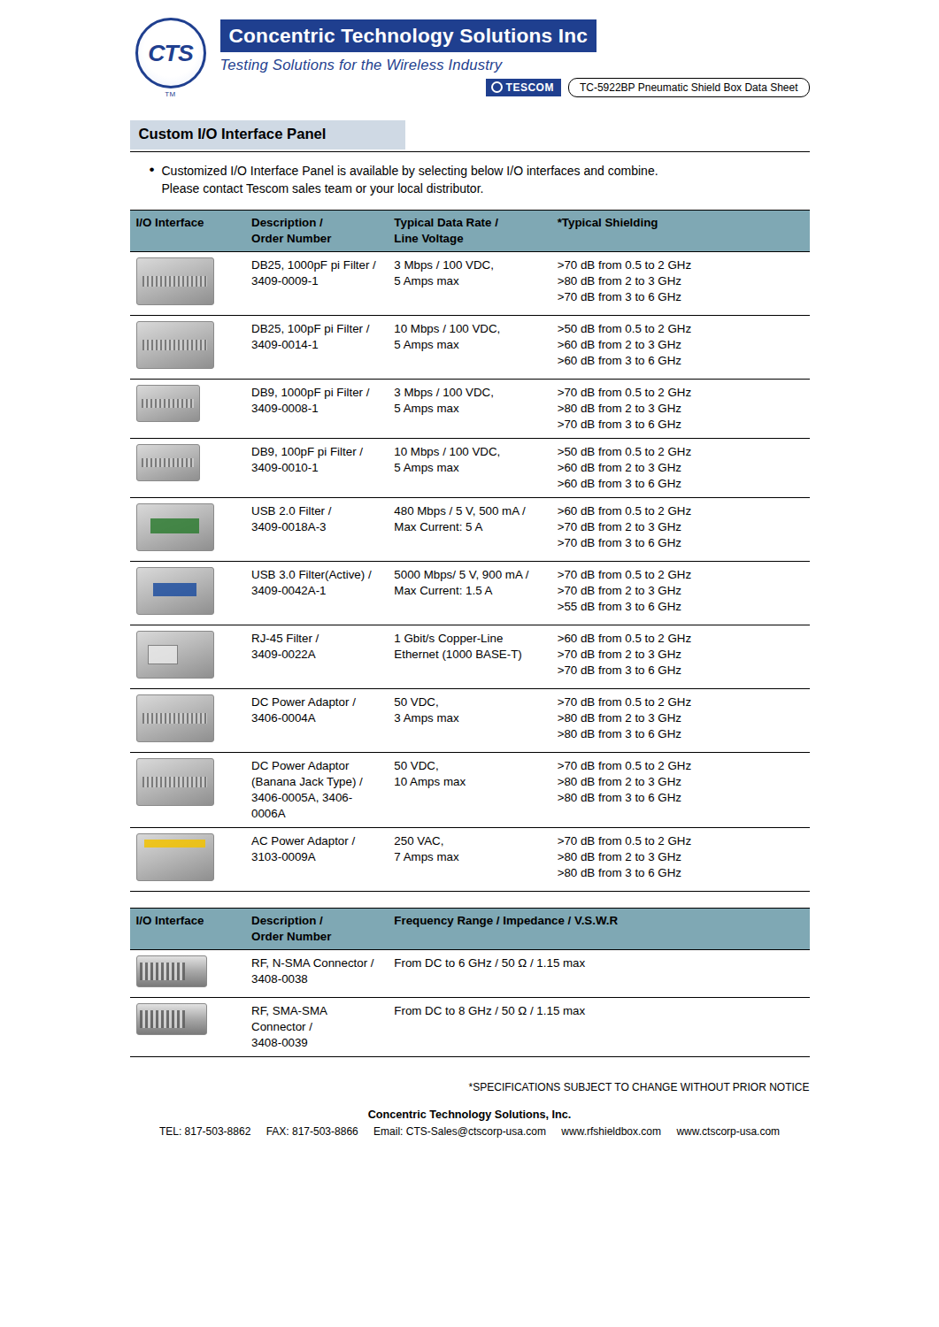CTS
TM
Concentric Technology Solutions Inc
Testing Solutions for the Wireless Industry
TESCOM
TC-5922BP Pneumatic Shield Box Data Sheet
Custom I/O Interface Panel
Customized I/O Interface Panel is available by selecting below I/O interfaces and combine. Please contact Tescom sales team or your local distributor.
| I/O Interface | Description / Order Number | Typical Data Rate / Line Voltage | *Typical Shielding |
| --- | --- | --- | --- |
| | DB25, 1000pF pi Filter / 3409-0009-1 | 3 Mbps / 100 VDC, 5 Amps max | >70 dB from 0.5 to 2 GHz >80 dB from 2 to 3 GHz >70 dB from 3 to 6 GHz |
| | DB25, 100pF pi Filter / 3409-0014-1 | 10 Mbps / 100 VDC, 5 Amps max | >50 dB from 0.5 to 2 GHz >60 dB from 2 to 3 GHz >60 dB from 3 to 6 GHz |
| | DB9, 1000pF pi Filter / 3409-0008-1 | 3 Mbps / 100 VDC, 5 Amps max | >70 dB from 0.5 to 2 GHz >80 dB from 2 to 3 GHz >70 dB from 3 to 6 GHz |
| | DB9, 100pF pi Filter / 3409-0010-1 | 10 Mbps / 100 VDC, 5 Amps max | >50 dB from 0.5 to 2 GHz >60 dB from 2 to 3 GHz >60 dB from 3 to 6 GHz |
| | USB 2.0 Filter / 3409-0018A-3 | 480 Mbps / 5 V, 500 mA / Max Current: 5 A | >60 dB from 0.5 to 2 GHz >70 dB from 2 to 3 GHz >70 dB from 3 to 6 GHz |
| | USB 3.0 Filter(Active) / 3409-0042A-1 | 5000 Mbps/ 5 V, 900 mA / Max Current: 1.5 A | >70 dB from 0.5 to 2 GHz >70 dB from 2 to 3 GHz >55 dB from 3 to 6 GHz |
| | RJ-45 Filter / 3409-0022A | 1 Gbit/s Copper-Line Ethernet (1000 BASE-T) | >60 dB from 0.5 to 2 GHz >70 dB from 2 to 3 GHz >70 dB from 3 to 6 GHz |
| | DC Power Adaptor / 3406-0004A | 50 VDC, 3 Amps max | >70 dB from 0.5 to 2 GHz >80 dB from 2 to 3 GHz >80 dB from 3 to 6 GHz |
| | DC Power Adaptor (Banana Jack Type) / 3406-0005A, 3406-0006A | 50 VDC, 10 Amps max | >70 dB from 0.5 to 2 GHz >80 dB from 2 to 3 GHz >80 dB from 3 to 6 GHz |
| | AC Power Adaptor / 3103-0009A | 250 VAC, 7 Amps max | >70 dB from 0.5 to 2 GHz >80 dB from 2 to 3 GHz >80 dB from 3 to 6 GHz |
| I/O Interface | Description / Order Number | Frequency Range / Impedance / V.S.W.R |
| --- | --- | --- |
| | RF, N-SMA Connector / 3408-0038 | From DC to 6 GHz / 50 Ω / 1.15 max |
| | RF, SMA-SMA Connector / 3408-0039 | From DC to 8 GHz / 50 Ω / 1.15 max |
*SPECIFICATIONS SUBJECT TO CHANGE WITHOUT PRIOR NOTICE
Concentric Technology Solutions, Inc.
TEL: 817-503-8862 FAX: 817-503-8866 Email: CTS-Sales@ctscorp-usa.com www.rfshieldbox.com www.ctscorp-usa.com